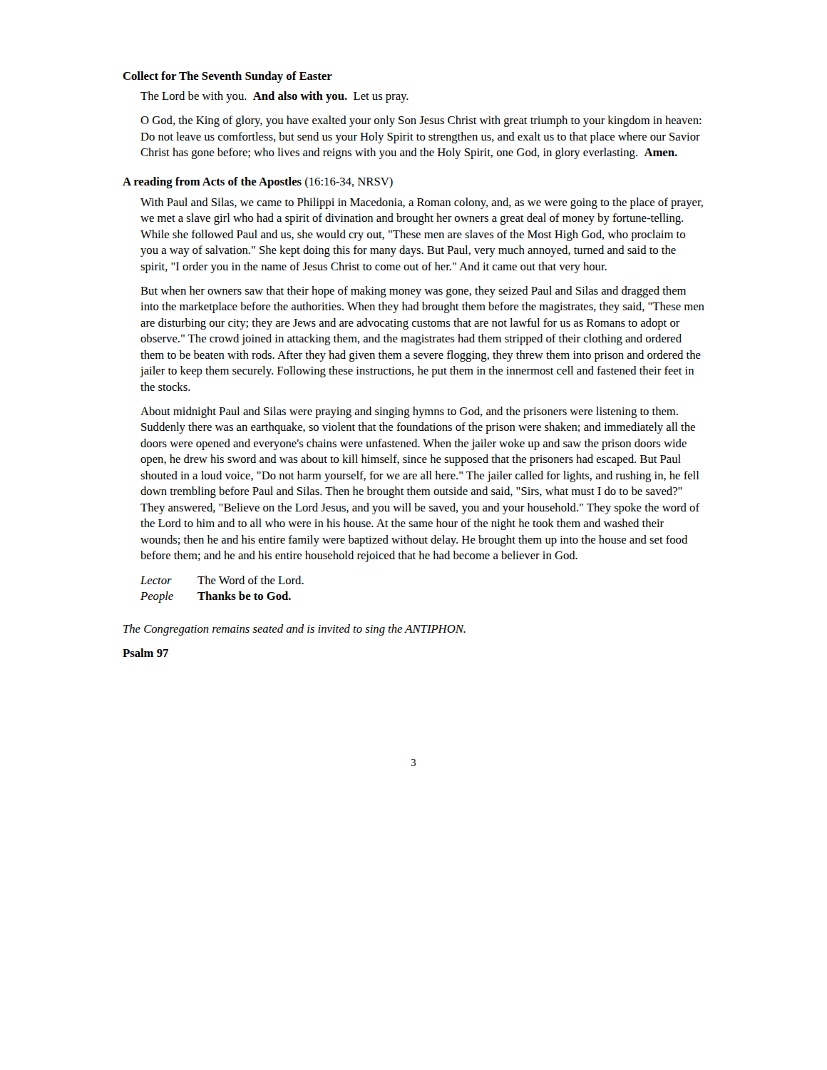Collect for The Seventh Sunday of Easter
The Lord be with you. And also with you. Let us pray.
O God, the King of glory, you have exalted your only Son Jesus Christ with great triumph to your kingdom in heaven: Do not leave us comfortless, but send us your Holy Spirit to strengthen us, and exalt us to that place where our Savior Christ has gone before; who lives and reigns with you and the Holy Spirit, one God, in glory everlasting. Amen.
A reading from Acts of the Apostles (16:16-34, NRSV)
With Paul and Silas, we came to Philippi in Macedonia, a Roman colony, and, as we were going to the place of prayer, we met a slave girl who had a spirit of divination and brought her owners a great deal of money by fortune-telling. While she followed Paul and us, she would cry out, "These men are slaves of the Most High God, who proclaim to you a way of salvation." She kept doing this for many days. But Paul, very much annoyed, turned and said to the spirit, "I order you in the name of Jesus Christ to come out of her." And it came out that very hour.
But when her owners saw that their hope of making money was gone, they seized Paul and Silas and dragged them into the marketplace before the authorities. When they had brought them before the magistrates, they said, "These men are disturbing our city; they are Jews and are advocating customs that are not lawful for us as Romans to adopt or observe." The crowd joined in attacking them, and the magistrates had them stripped of their clothing and ordered them to be beaten with rods. After they had given them a severe flogging, they threw them into prison and ordered the jailer to keep them securely. Following these instructions, he put them in the innermost cell and fastened their feet in the stocks.
About midnight Paul and Silas were praying and singing hymns to God, and the prisoners were listening to them. Suddenly there was an earthquake, so violent that the foundations of the prison were shaken; and immediately all the doors were opened and everyone's chains were unfastened. When the jailer woke up and saw the prison doors wide open, he drew his sword and was about to kill himself, since he supposed that the prisoners had escaped. But Paul shouted in a loud voice, "Do not harm yourself, for we are all here." The jailer called for lights, and rushing in, he fell down trembling before Paul and Silas. Then he brought them outside and said, "Sirs, what must I do to be saved?" They answered, "Believe on the Lord Jesus, and you will be saved, you and your household." They spoke the word of the Lord to him and to all who were in his house. At the same hour of the night he took them and washed their wounds; then he and his entire family were baptized without delay. He brought them up into the house and set food before them; and he and his entire household rejoiced that he had become a believer in God.
| Lector | The Word of the Lord. |
| People | Thanks be to God. |
The Congregation remains seated and is invited to sing the ANTIPHON.
Psalm 97
3